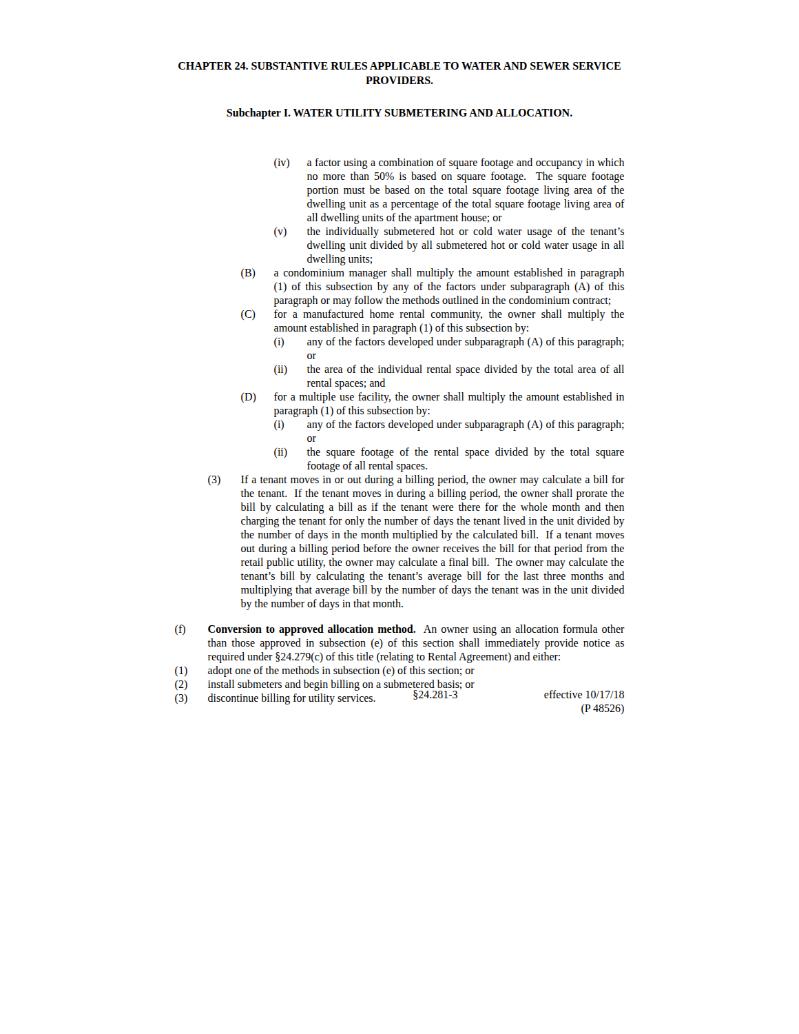Chapter 24. Substantive Rules Applicable to Water and Sewer Service
Providers.
Subchapter I. WATER UTILITY SUBMETERING AND ALLOCATION.
(iv)
a factor using a combination of square footage and occupancy in which no more than 50% is based on square footage. The square footage portion must be based on the total square footage living area of the dwelling unit as a percentage of the total square footage living area of all dwelling units of the apartment house; or
(v)
the individually submetered hot or cold water usage of the tenant’s dwelling unit divided by all submetered hot or cold water usage in all dwelling units;
(B)
a condominium manager shall multiply the amount established in paragraph (1) of this subsection by any of the factors under subparagraph (A) of this paragraph or may follow the methods outlined in the condominium contract;
(C)
for a manufactured home rental community, the owner shall multiply the amount established in paragraph (1) of this subsection by:
(i)
any of the factors developed under subparagraph (A) of this paragraph; or
(ii)
the area of the individual rental space divided by the total area of all rental spaces; and
(D)
for a multiple use facility, the owner shall multiply the amount established in paragraph (1) of this subsection by:
(i)
any of the factors developed under subparagraph (A) of this paragraph; or
(ii)
the square footage of the rental space divided by the total square footage of all rental spaces.
(3)
If a tenant moves in or out during a billing period, the owner may calculate a bill for the tenant. If the tenant moves in during a billing period, the owner shall prorate the bill by calculating a bill as if the tenant were there for the whole month and then charging the tenant for only the number of days the tenant lived in the unit divided by the number of days in the month multiplied by the calculated bill. If a tenant moves out during a billing period before the owner receives the bill for that period from the retail public utility, the owner may calculate a final bill. The owner may calculate the tenant’s bill by calculating the tenant’s average bill for the last three months and multiplying that average bill by the number of days the tenant was in the unit divided by the number of days in that month.
(f)
Conversion to approved allocation method. An owner using an allocation formula other than those approved in subsection (e) of this section shall immediately provide notice as required under §24.279(c) of this title (relating to Rental Agreement) and either:
(1)
adopt one of the methods in subsection (e) of this section; or
(2)
install submeters and begin billing on a submetered basis; or
(3)
discontinue billing for utility services.
§24.281-3 effective 10/17/18
(P 48526)